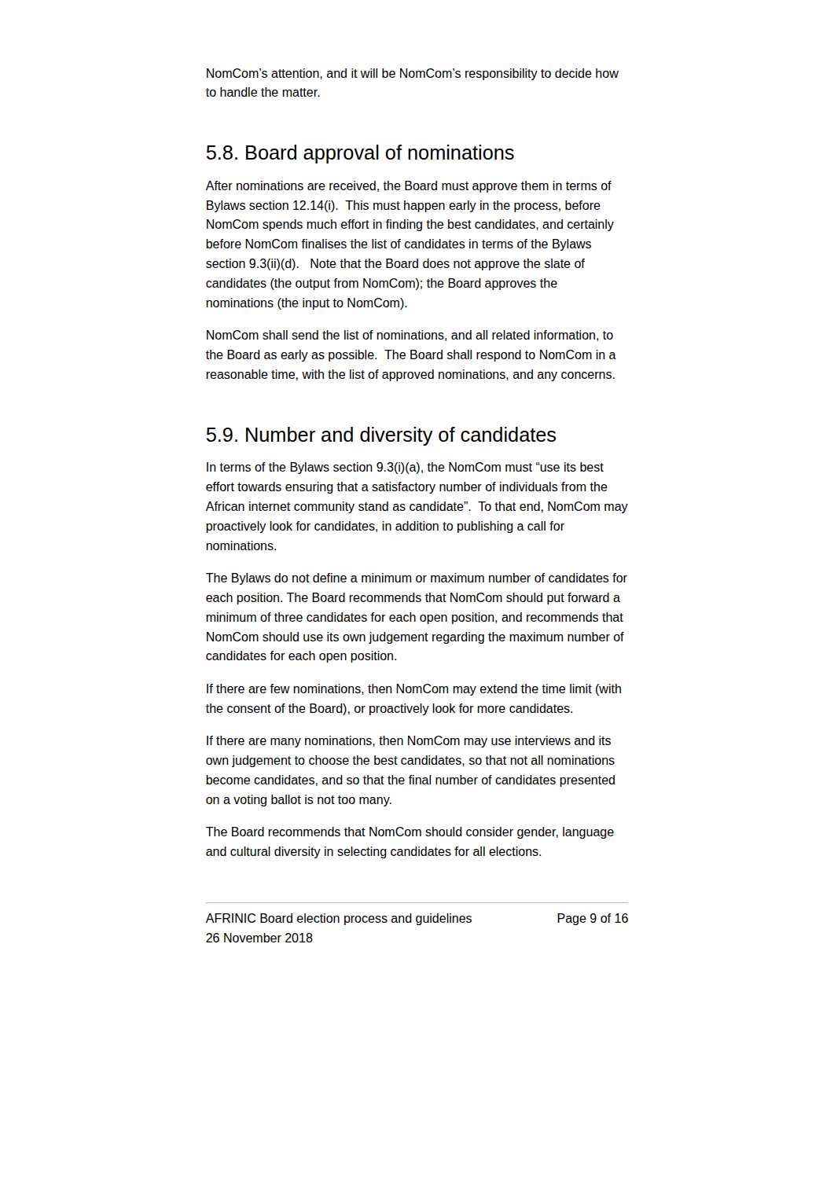NomCom’s attention, and it will be NomCom’s responsibility to decide how to handle the matter.
5.8. Board approval of nominations
After nominations are received, the Board must approve them in terms of Bylaws section 12.14(i). This must happen early in the process, before NomCom spends much effort in finding the best candidates, and certainly before NomCom finalises the list of candidates in terms of the Bylaws section 9.3(ii)(d). Note that the Board does not approve the slate of candidates (the output from NomCom); the Board approves the nominations (the input to NomCom).
NomCom shall send the list of nominations, and all related information, to the Board as early as possible. The Board shall respond to NomCom in a reasonable time, with the list of approved nominations, and any concerns.
5.9. Number and diversity of candidates
In terms of the Bylaws section 9.3(i)(a), the NomCom must “use its best effort towards ensuring that a satisfactory number of individuals from the African internet community stand as candidate”. To that end, NomCom may proactively look for candidates, in addition to publishing a call for nominations.
The Bylaws do not define a minimum or maximum number of candidates for each position. The Board recommends that NomCom should put forward a minimum of three candidates for each open position, and recommends that NomCom should use its own judgement regarding the maximum number of candidates for each open position.
If there are few nominations, then NomCom may extend the time limit (with the consent of the Board), or proactively look for more candidates.
If there are many nominations, then NomCom may use interviews and its own judgement to choose the best candidates, so that not all nominations become candidates, and so that the final number of candidates presented on a voting ballot is not too many.
The Board recommends that NomCom should consider gender, language and cultural diversity in selecting candidates for all elections.
AFRINIC Board election process and guidelines
26 November 2018
Page 9 of 16